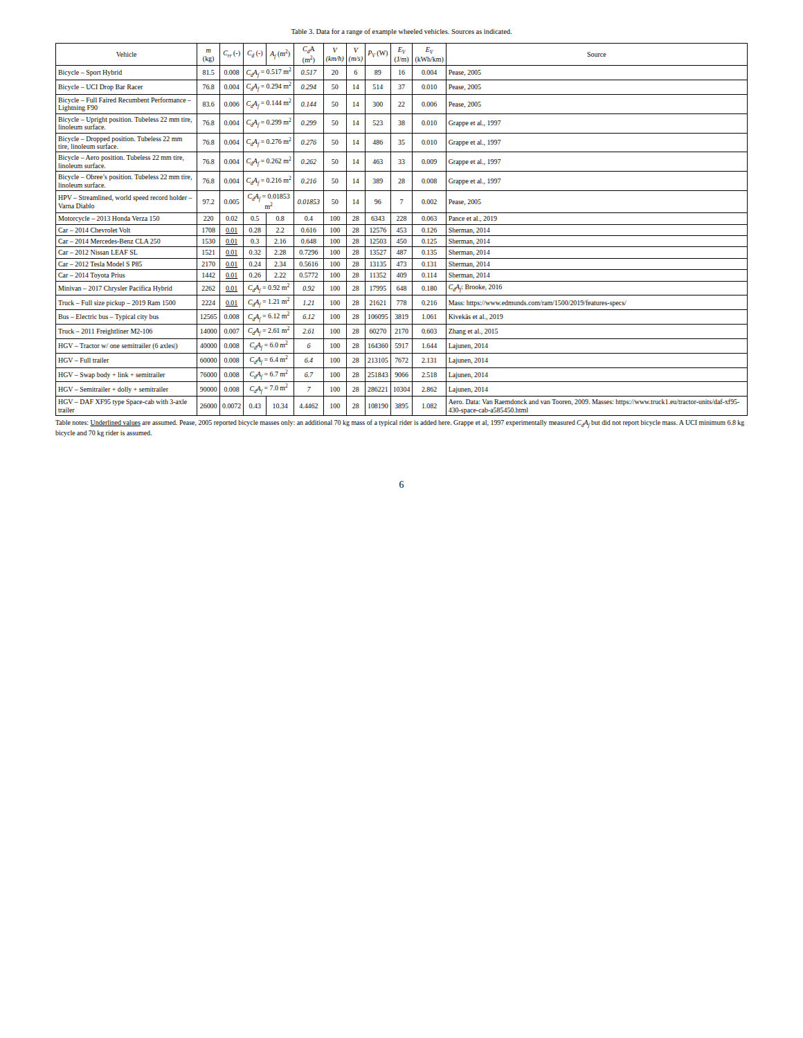Table 3. Data for a range of example wheeled vehicles. Sources as indicated.
| Vehicle | m (kg) | C rr (-) | C d (-) | A f (m 2 ) | C d A (m 2 ) | V (km/h) | V (m/s) | P V (W) | E V (J/m) | E V (kWh/km) | Source |
| --- | --- | --- | --- | --- | --- | --- | --- | --- | --- | --- | --- |
| Bicycle – Sport Hybrid | 81.5 | 0.008 | C d A f = 0.517 m 2 | 0.517 | 20 | 6 | 89 | 16 | 0.004 | Pease, 2005 |
| Bicycle – UCI Drop Bar Racer | 76.8 | 0.004 | C d A f = 0.294 m 2 | 0.294 | 50 | 14 | 514 | 37 | 0.010 | Pease, 2005 |
| Bicycle – Full Faired Recumbent Performance – Lightning F90 | 83.6 | 0.006 | C d A f = 0.144 m 2 | 0.144 | 50 | 14 | 300 | 22 | 0.006 | Pease, 2005 |
| Bicycle – Upright position. Tubeless 22 mm tire, linoleum surface. | 76.8 | 0.004 | C d A f = 0.299 m 2 | 0.299 | 50 | 14 | 523 | 38 | 0.010 | Grappe et al., 1997 |
| Bicycle – Dropped position. Tubeless 22 mm tire, linoleum surface. | 76.8 | 0.004 | C d A f = 0.276 m 2 | 0.276 | 50 | 14 | 486 | 35 | 0.010 | Grappe et al., 1997 |
| Bicycle – Aero position. Tubeless 22 mm tire, linoleum surface. | 76.8 | 0.004 | C d A f = 0.262 m 2 | 0.262 | 50 | 14 | 463 | 33 | 0.009 | Grappe et al., 1997 |
| Bicycle – Obree’s position. Tubeless 22 mm tire, linoleum surface. | 76.8 | 0.004 | C d A f = 0.216 m 2 | 0.216 | 50 | 14 | 389 | 28 | 0.008 | Grappe et al., 1997 |
| HPV – Streamlined, world speed record holder – Varna Diablo | 97.2 | 0.005 | C d A f = 0.01853 m 2 | 0.01853 | 50 | 14 | 96 | 7 | 0.002 | Pease, 2005 |
| Motorcycle – 2013 Honda Verza 150 | 220 | 0.02 | 0.5 | 0.8 | 0.4 | 100 | 28 | 6343 | 228 | 0.063 | Pance et al., 2019 |
| Car – 2014 Chevrolet Volt | 1708 | 0.01 | 0.28 | 2.2 | 0.616 | 100 | 28 | 12576 | 453 | 0.126 | Sherman, 2014 |
| Car – 2014 Mercedes-Benz CLA 250 | 1530 | 0.01 | 0.3 | 2.16 | 0.648 | 100 | 28 | 12503 | 450 | 0.125 | Sherman, 2014 |
| Car – 2012 Nissan LEAF SL | 1521 | 0.01 | 0.32 | 2.28 | 0.7296 | 100 | 28 | 13527 | 487 | 0.135 | Sherman, 2014 |
| Car – 2012 Tesla Model S P85 | 2170 | 0.01 | 0.24 | 2.34 | 0.5616 | 100 | 28 | 13135 | 473 | 0.131 | Sherman, 2014 |
| Car – 2014 Toyota Prius | 1442 | 0.01 | 0.26 | 2.22 | 0.5772 | 100 | 28 | 11352 | 409 | 0.114 | Sherman, 2014 |
| Minivan – 2017 Chrysler Pacifica Hybrid | 2262 | 0.01 | C d A f = 0.92 m 2 | 0.92 | 100 | 28 | 17995 | 648 | 0.180 | C d A f : Brooke, 2016 |
| Truck – Full size pickup – 2019 Ram 1500 | 2224 | 0.01 | C d A f = 1.21 m 2 | 1.21 | 100 | 28 | 21621 | 778 | 0.216 | Mass: https://www.edmunds.com/ram/1500/2019/features-specs/ |
| Bus – Electric bus – Typical city bus | 12565 | 0.008 | C d A f = 6.12 m 2 | 6.12 | 100 | 28 | 106095 | 3819 | 1.061 | Kivekäs et al., 2019 |
| Truck – 2011 Freightliner M2-106 | 14000 | 0.007 | C d A f = 2.61 m 2 | 2.61 | 100 | 28 | 60270 | 2170 | 0.603 | Zhang et al., 2015 |
| HGV – Tractor w/ one semitrailer (6 axles/) | 40000 | 0.008 | C d A f = 6.0 m 2 | 6 | 100 | 28 | 164360 | 5917 | 1.644 | Lajunen, 2014 |
| HGV – Full trailer | 60000 | 0.008 | C d A f = 6.4 m 2 | 6.4 | 100 | 28 | 213105 | 7672 | 2.131 | Lajunen, 2014 |
| HGV – Swap body + link + semitrailer | 76000 | 0.008 | C d A f = 6.7 m 2 | 6.7 | 100 | 28 | 251843 | 9066 | 2.518 | Lajunen, 2014 |
| HGV – Semitrailer + dolly + semitrailer | 90000 | 0.008 | C d A f = 7.0 m 2 | 7 | 100 | 28 | 286221 | 10304 | 2.862 | Lajunen, 2014 |
| HGV – DAF XF95 type Space-cab with 3-axle trailer | 26000 | 0.0072 | 0.43 | 10.34 | 4.4462 | 100 | 28 | 108190 | 3895 | 1.082 | Aero. Data: Van Raemdonck and van Tooren, 2009. Masses: https://www.truck1.eu/tractor-units/daf-xf95-430-space-cab-a585450.html |
Table notes: Underlined values are assumed. Pease, 2005 reported bicycle masses only: an additional 70 kg mass of a typical rider is added here. Grappe et al, 1997 experimentally measured CdAf but did not report bicycle mass. A UCI minimum 6.8 kg bicycle and 70 kg rider is assumed.
6